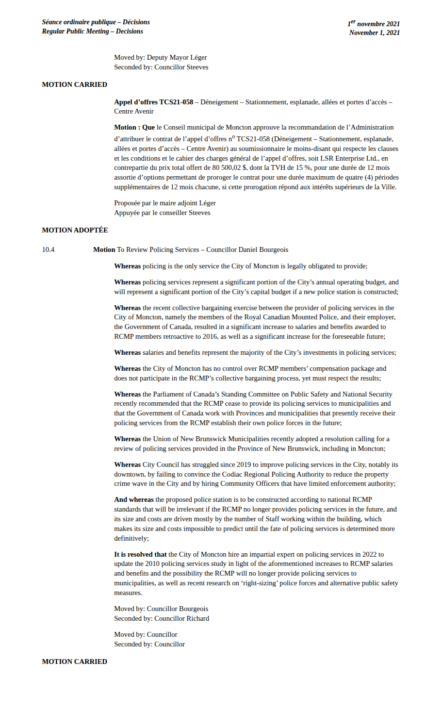Séance ordinaire publique – Décisions
Regular Public Meeting – Decisions
1er novembre 2021
November 1, 2021
Moved by: Deputy Mayor Léger
Seconded by: Councillor Steeves
MOTION CARRIED
Appel d’offres TCS21-058 – Déneigement – Stationnement, esplanade, allées et portes d’accès – Centre Avenir
Motion : Que le Conseil municipal de Moncton approuve la recommandation de l’Administration d’attribuer le contrat de l’appel d’offres no TCS21-058 (Déneigement – Stationnement, esplanade, allées et portes d’accès – Centre Avenir) au soumissionnaire le moins-disant qui respecte les clauses et les conditions et le cahier des charges général de l’appel d’offres, soit LSR Enterprise Ltd., en contrepartie du prix total offert de 80 500,02 $, dont la TVH de 15 %, pour une durée de 12 mois assortie d’options permettant de proroger le contrat pour une durée maximum de quatre (4) périodes supplémentaires de 12 mois chacune, si cette prorogation répond aux intérêts supérieurs de la Ville.
Proposée par le maire adjoint Léger
Appuyée par le conseiller Steeves
MOTION ADOPTÉE
10.4
Motion To Review Policing Services – Councillor Daniel Bourgeois
Whereas policing is the only service the City of Moncton is legally obligated to provide;
Whereas policing services represent a significant portion of the City’s annual operating budget, and will represent a significant portion of the City’s capital budget if a new police station is constructed;
Whereas the recent collective bargaining exercise between the provider of policing services in the City of Moncton, namely the members of the Royal Canadian Mounted Police, and their employer, the Government of Canada, resulted in a significant increase to salaries and benefits awarded to RCMP members retroactive to 2016, as well as a significant increase for the foreseeable future;
Whereas salaries and benefits represent the majority of the City’s investments in policing services;
Whereas the City of Moncton has no control over RCMP members’ compensation package and does not participate in the RCMP’s collective bargaining process, yet must respect the results;
Whereas the Parliament of Canada’s Standing Committee on Public Safety and National Security recently recommended that the RCMP cease to provide its policing services to municipalities and that the Government of Canada work with Provinces and municipalities that presently receive their policing services from the RCMP establish their own police forces in the future;
Whereas the Union of New Brunswick Municipalities recently adopted a resolution calling for a review of policing services provided in the Province of New Brunswick, including in Moncton;
Whereas City Council has struggled since 2019 to improve policing services in the City, notably its downtown, by failing to convince the Codiac Regional Policing Authority to reduce the property crime wave in the City and by hiring Community Officers that have limited enforcement authority;
And whereas the proposed police station is to be constructed according to national RCMP standards that will be irrelevant if the RCMP no longer provides policing services in the future, and its size and costs are driven mostly by the number of Staff working within the building, which makes its size and costs impossible to predict until the fate of policing services is determined more definitively;
It is resolved that the City of Moncton hire an impartial expert on policing services in 2022 to update the 2010 policing services study in light of the aforementioned increases to RCMP salaries and benefits and the possibility the RCMP will no longer provide policing services to municipalities, as well as recent research on ‘right-sizing’ police forces and alternative public safety measures.
Moved by: Councillor Bourgeois
Seconded by: Councillor Richard
Moved by: Councillor
Seconded by: Councillor
MOTION CARRIED